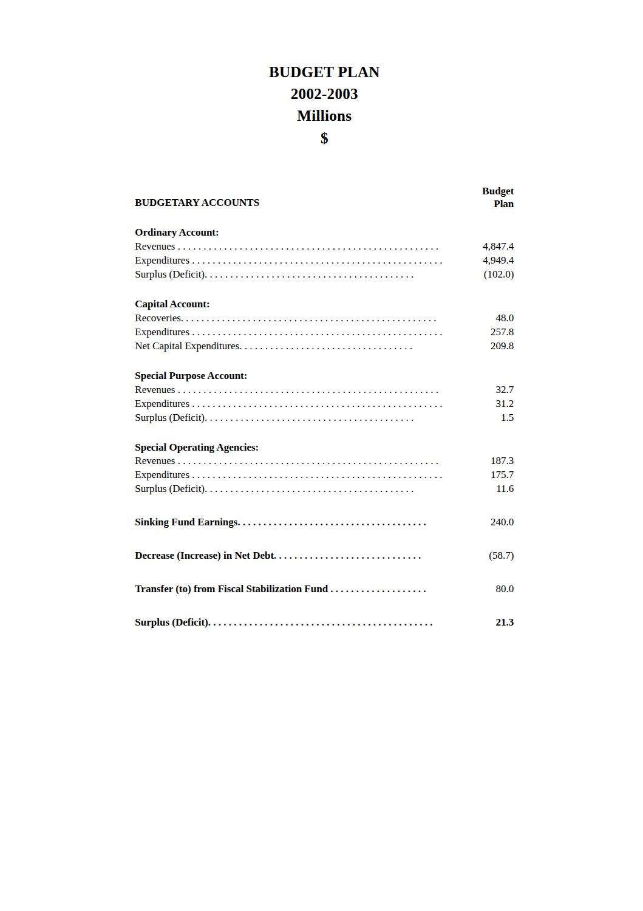BUDGET PLAN 2002-2003 Millions $
| BUDGETARY ACCOUNTS | Budget Plan |
| Ordinary Account: | |
| Revenues . . . . . . . . . . . . . . . . . . . . . . . . . . . . . . . . . . . . . . . . . . . . . . . . . . . | 4,847.4 |
| Expenditures . . . . . . . . . . . . . . . . . . . . . . . . . . . . . . . . . . . . . . . . . . . . . . . . . | 4,949.4 |
| Surplus (Deficit) . . . . . . . . . . . . . . . . . . . . . . . . . . . . . . . . . . . . . . . . . | (102.0) |
| Capital Account: | |
| Recoveries . . . . . . . . . . . . . . . . . . . . . . . . . . . . . . . . . . . . . . . . . . . . . . . . . . | 48.0 |
| Expenditures . . . . . . . . . . . . . . . . . . . . . . . . . . . . . . . . . . . . . . . . . . . . . . . . . | 257.8 |
| Net Capital Expenditures . . . . . . . . . . . . . . . . . . . . . . . . . . . . . . . . . . | 209.8 |
| Special Purpose Account: | |
| Revenues . . . . . . . . . . . . . . . . . . . . . . . . . . . . . . . . . . . . . . . . . . . . . . . . . . . | 32.7 |
| Expenditures . . . . . . . . . . . . . . . . . . . . . . . . . . . . . . . . . . . . . . . . . . . . . . . . . | 31.2 |
| Surplus (Deficit) . . . . . . . . . . . . . . . . . . . . . . . . . . . . . . . . . . . . . . . . . | 1.5 |
| Special Operating Agencies: | |
| Revenues . . . . . . . . . . . . . . . . . . . . . . . . . . . . . . . . . . . . . . . . . . . . . . . . . . . | 187.3 |
| Expenditures . . . . . . . . . . . . . . . . . . . . . . . . . . . . . . . . . . . . . . . . . . . . . . . . . | 175.7 |
| Surplus (Deficit) . . . . . . . . . . . . . . . . . . . . . . . . . . . . . . . . . . . . . . . . . | 11.6 |
| Sinking Fund Earnings . . . . . . . . . . . . . . . . . . . . . . . . . . . . . . . . . . . . . | 240.0 |
| Decrease (Increase) in Net Debt . . . . . . . . . . . . . . . . . . . . . . . . . . . . . | (58.7) |
| Transfer (to) from Fiscal Stabilization Fund . . . . . . . . . . . . . . . . . . . | 80.0 |
| Surplus (Deficit) . . . . . . . . . . . . . . . . . . . . . . . . . . . . . . . . . . . . . . . . . . . . | 21.3 |